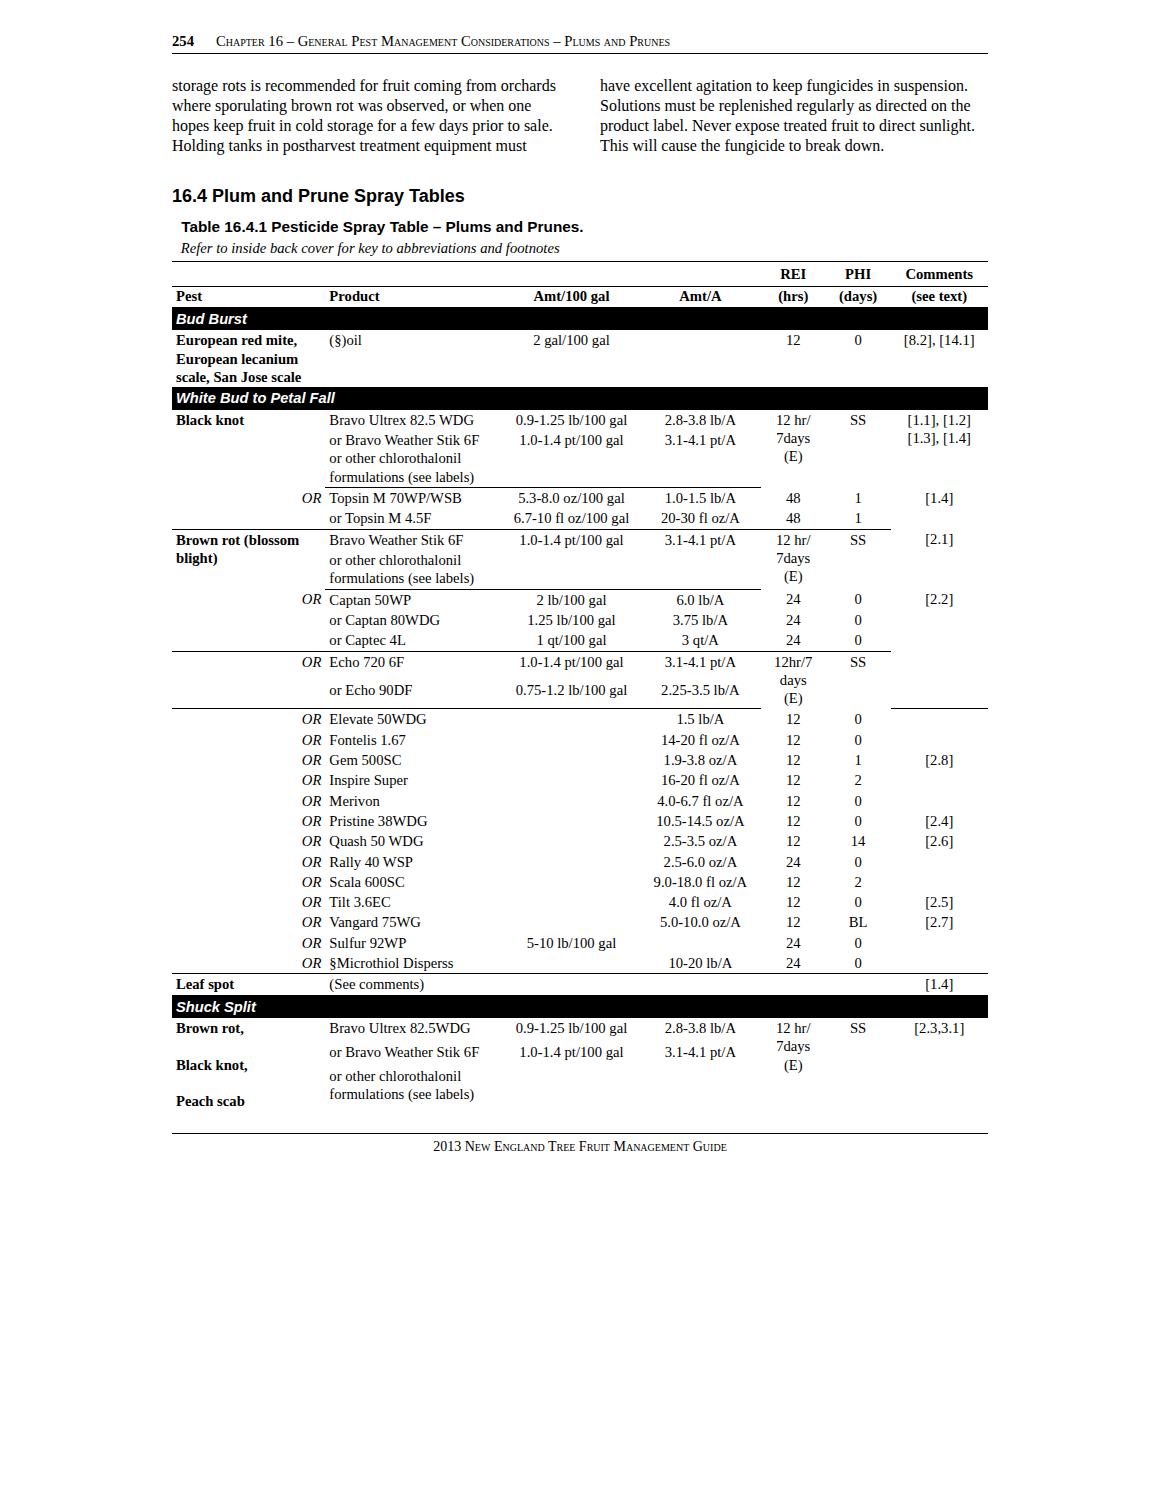254 Chapter 16 – General Pest Management Considerations – Plums and Prunes
storage rots is recommended for fruit coming from orchards where sporulating brown rot was observed, or when one hopes keep fruit in cold storage for a few days prior to sale. Holding tanks in postharvest treatment equipment must have excellent agitation to keep fungicides in suspension. Solutions must be replenished regularly as directed on the product label. Never expose treated fruit to direct sunlight. This will cause the fungicide to break down.
16.4 Plum and Prune Spray Tables
Table 16.4.1 Pesticide Spray Table – Plums and Prunes.
Refer to inside back cover for key to abbreviations and footnotes
| | | | | REI | PHI | Comments |
| --- | --- | --- | --- | --- | --- | --- |
| Pest | Product | Amt/100 gal | Amt/A | (hrs) | (days) | (see text) |
| Bud Burst | | | | |
| European red mite, European lecanium scale, San Jose scale | (§)oil | 2 gal/100 gal | | 12 | 0 | [8.2], [14.1] |
| White Bud to Petal Fall | | | | |
| Black knot | Bravo Ultrex 82.5 WDG | 0.9-1.25 lb/100 gal | 2.8-3.8 lb/A | 12 hr/ 7days (E) | SS | [1.1], [1.2] [1.3], [1.4] |
| or Bravo Weather Stik 6F or other chlorothalonil formulations (see labels) | 1.0-1.4 pt/100 gal | 3.1-4.1 pt/A |
| | OR | Topsin M 70WP/WSB | 5.3-8.0 oz/100 gal | 1.0-1.5 lb/A | 48 | 1 | [1.4] |
| | | or Topsin M 4.5F | 6.7-10 fl oz/100 gal | 20-30 fl oz/A | 48 | 1 |
| Brown rot (blossom blight) | Bravo Weather Stik 6F | 1.0-1.4 pt/100 gal | 3.1-4.1 pt/A | 12 hr/ 7days (E) | SS | [2.1] |
| or other chlorothalonil formulations (see labels) | | |
| | OR | Captan 50WP | 2 lb/100 gal | 6.0 lb/A | 24 | 0 | [2.2] |
| | | or Captan 80WDG | 1.25 lb/100 gal | 3.75 lb/A | 24 | 0 |
| | | or Captec 4L | 1 qt/100 gal | 3 qt/A | 24 | 0 |
| | OR | Echo 720 6F | 1.0-1.4 pt/100 gal | 3.1-4.1 pt/A | 12hr/7 days (E) | SS | |
| | | or Echo 90DF | 0.75-1.2 lb/100 gal | 2.25-3.5 lb/A | |
| | OR | Elevate 50WDG | | 1.5 lb/A | 12 | 0 | |
| | OR | Fontelis 1.67 | | 14-20 fl oz/A | 12 | 0 | |
| | OR | Gem 500SC | | 1.9-3.8 oz/A | 12 | 1 | [2.8] |
| | OR | Inspire Super | | 16-20 fl oz/A | 12 | 2 | |
| | OR | Merivon | | 4.0-6.7 fl oz/A | 12 | 0 | |
| | OR | Pristine 38WDG | | 10.5-14.5 oz/A | 12 | 0 | [2.4] |
| | OR | Quash 50 WDG | | 2.5-3.5 oz/A | 12 | 14 | [2.6] |
| | OR | Rally 40 WSP | | 2.5-6.0 oz/A | 24 | 0 | |
| | OR | Scala 600SC | | 9.0-18.0 fl oz/A | 12 | 2 | |
| | OR | Tilt 3.6EC | | 4.0 fl oz/A | 12 | 0 | [2.5] |
| | OR | Vangard 75WG | | 5.0-10.0 oz/A | 12 | BL | [2.7] |
| | OR | Sulfur 92WP | 5-10 lb/100 gal | | 24 | 0 | |
| | OR | §Microthiol Disperss | | 10-20 lb/A | 24 | 0 | |
| Leaf spot | (See comments) | | | | | [1.4] |
| Shuck Split | | | | |
| Brown rot, Black knot, Peach scab | Bravo Ultrex 82.5WDG | 0.9-1.25 lb/100 gal | 2.8-3.8 lb/A | 12 hr/ 7days (E) | SS | [2.3,3.1] |
| or Bravo Weather Stik 6F | 1.0-1.4 pt/100 gal | 3.1-4.1 pt/A |
| or other chlorothalonil formulations (see labels) | | |
2013 New England Tree Fruit Management Guide